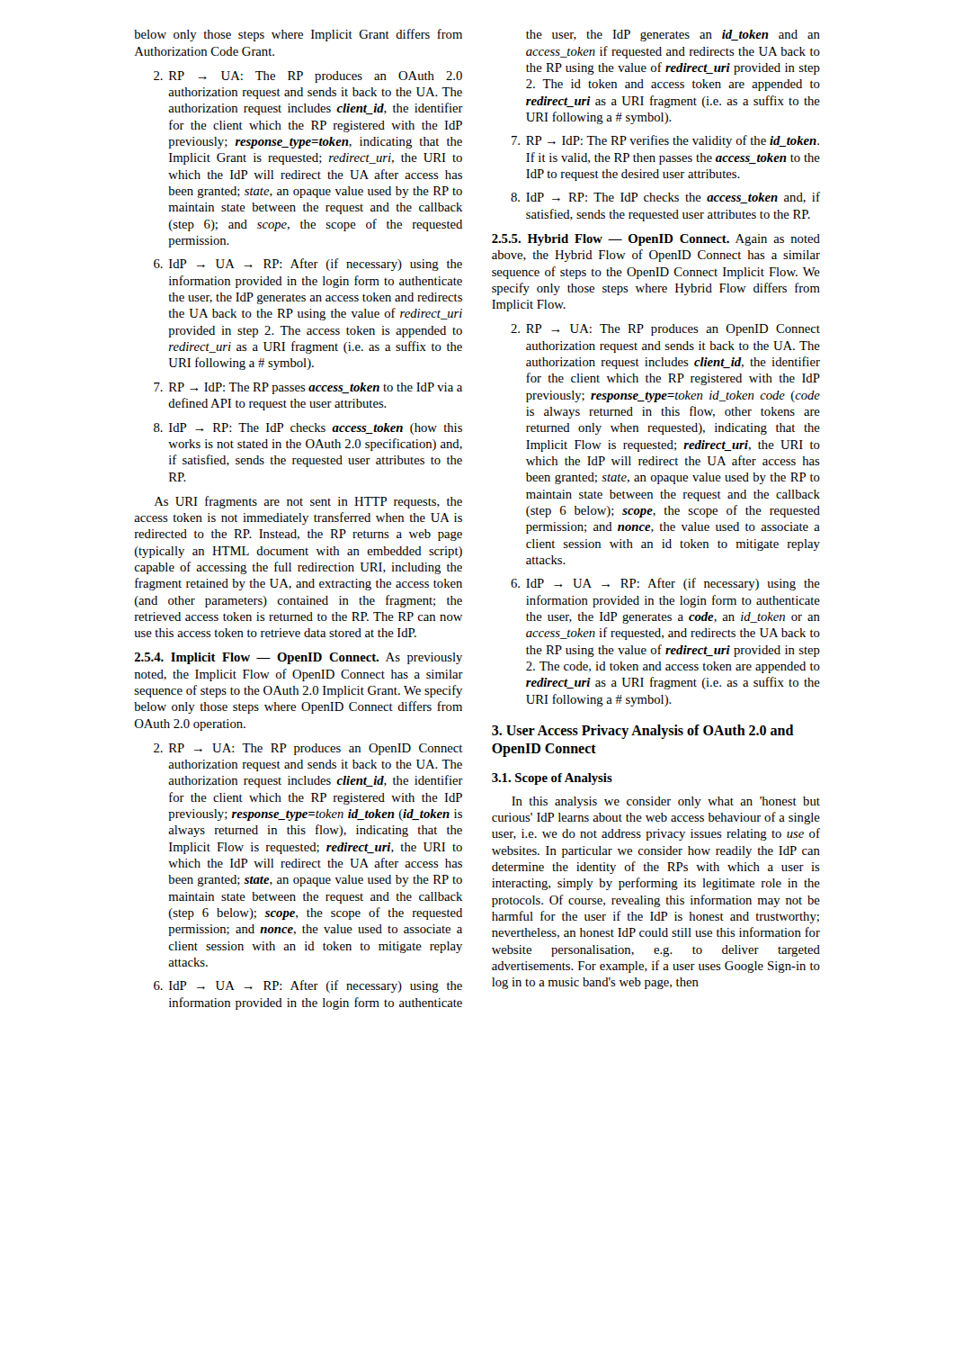below only those steps where Implicit Grant differs from Authorization Code Grant.
2. RP → UA: The RP produces an OAuth 2.0 authorization request and sends it back to the UA. The authorization request includes client_id, the identifier for the client which the RP registered with the IdP previously; response_type=token, indicating that the Implicit Grant is requested; redirect_uri, the URI to which the IdP will redirect the UA after access has been granted; state, an opaque value used by the RP to maintain state between the request and the callback (step 6); and scope, the scope of the requested permission.
6. IdP → UA → RP: After (if necessary) using the information provided in the login form to authenticate the user, the IdP generates an access token and redirects the UA back to the RP using the value of redirect_uri provided in step 2. The access token is appended to redirect_uri as a URI fragment (i.e. as a suffix to the URI following a # symbol).
7. RP → IdP: The RP passes access_token to the IdP via a defined API to request the user attributes.
8. IdP → RP: The IdP checks access_token (how this works is not stated in the OAuth 2.0 specification) and, if satisfied, sends the requested user attributes to the RP.
As URI fragments are not sent in HTTP requests, the access token is not immediately transferred when the UA is redirected to the RP. Instead, the RP returns a web page (typically an HTML document with an embedded script) capable of accessing the full redirection URI, including the fragment retained by the UA, and extracting the access token (and other parameters) contained in the fragment; the retrieved access token is returned to the RP. The RP can now use this access token to retrieve data stored at the IdP.
2.5.4. Implicit Flow — OpenID Connect. As previously noted, the Implicit Flow of OpenID Connect has a similar sequence of steps to the OAuth 2.0 Implicit Grant. We specify below only those steps where OpenID Connect differs from OAuth 2.0 operation.
2. RP → UA: The RP produces an OpenID Connect authorization request and sends it back to the UA. The authorization request includes client_id, the identifier for the client which the RP registered with the IdP previously; response_type=token id_token (id_token is always returned in this flow), indicating that the Implicit Flow is requested; redirect_uri, the URI to which the IdP will redirect the UA after access has been granted; state, an opaque value used by the RP to maintain state between the request and the callback (step 6 below); scope, the scope of the requested permission; and nonce, the value used to associate a client session with an id token to mitigate replay attacks.
6. IdP → UA → RP: After (if necessary) using the information provided in the login form to authenticate the user, the IdP generates an id_token and an access_token if requested and redirects the UA back to the RP using the value of redirect_uri provided in step 2. The id token and access token are appended to redirect_uri as a URI fragment (i.e. as a suffix to the URI following a # symbol).
7. RP → IdP: The RP verifies the validity of the id_token. If it is valid, the RP then passes the access_token to the IdP to request the desired user attributes.
8. IdP → RP: The IdP checks the access_token and, if satisfied, sends the requested user attributes to the RP.
2.5.5. Hybrid Flow — OpenID Connect. Again as noted above, the Hybrid Flow of OpenID Connect has a similar sequence of steps to the OpenID Connect Implicit Flow. We specify only those steps where Hybrid Flow differs from Implicit Flow.
2. RP → UA: The RP produces an OpenID Connect authorization request and sends it back to the UA. The authorization request includes client_id, the identifier for the client which the RP registered with the IdP previously; response_type=token id_token code (code is always returned in this flow, other tokens are returned only when requested), indicating that the Implicit Flow is requested; redirect_uri, the URI to which the IdP will redirect the UA after access has been granted; state, an opaque value used by the RP to maintain state between the request and the callback (step 6 below); scope, the scope of the requested permission; and nonce, the value used to associate a client session with an id token to mitigate replay attacks.
6. IdP → UA → RP: After (if necessary) using the information provided in the login form to authenticate the user, the IdP generates a code, an id_token or an access_token if requested, and redirects the UA back to the RP using the value of redirect_uri provided in step 2. The code, id token and access token are appended to redirect_uri as a URI fragment (i.e. as a suffix to the URI following a # symbol).
3. User Access Privacy Analysis of OAuth 2.0 and OpenID Connect
3.1. Scope of Analysis
In this analysis we consider only what an 'honest but curious' IdP learns about the web access behaviour of a single user, i.e. we do not address privacy issues relating to use of websites. In particular we consider how readily the IdP can determine the identity of the RPs with which a user is interacting, simply by performing its legitimate role in the protocols. Of course, revealing this information may not be harmful for the user if the IdP is honest and trustworthy; nevertheless, an honest IdP could still use this information for website personalisation, e.g. to deliver targeted advertisements. For example, if a user uses Google Sign-in to log in to a music band's web page, then